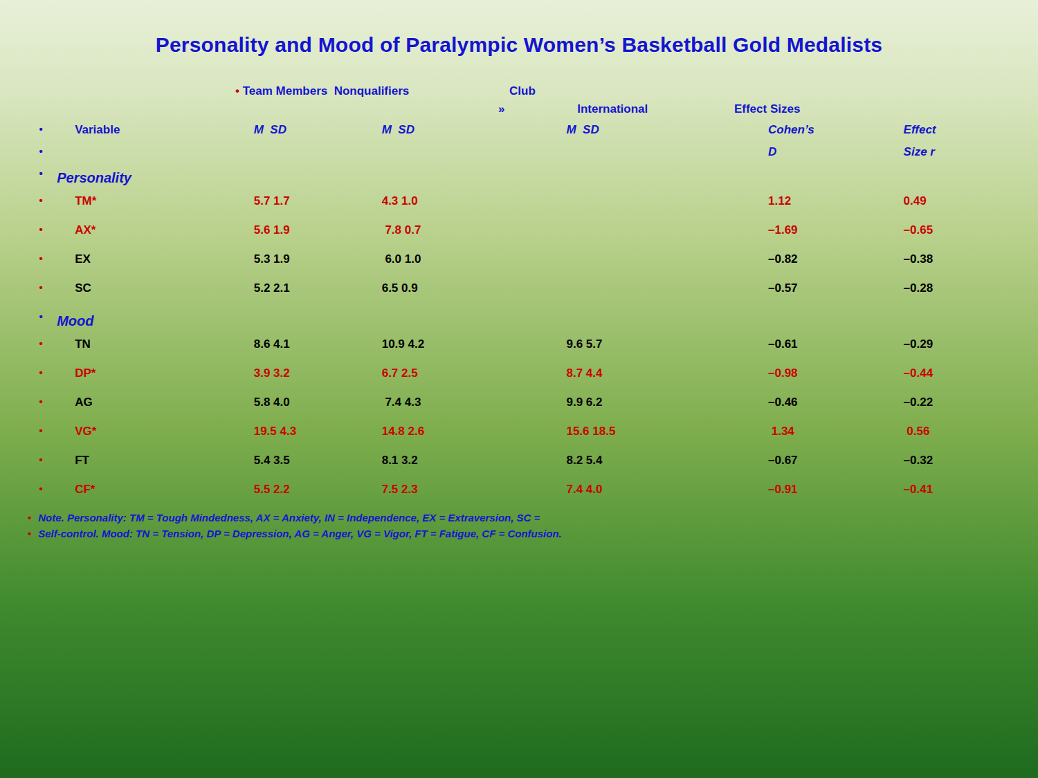Personality and Mood of Paralympic Women’s Basketball Gold Medalists
• Team Members Nonqualifiers Club
» International Effect Sizes
| • | Variable | M SD | M SD | M SD | Cohen’s | Effect |
| • | | | | | D | Size r |
| • | Personality |
| • | TM* | 5.7 1.7 | 4.3 1.0 | | 1.12 | 0.49 |
| • | AX* | 5.6 1.9 | 7.8 0.7 | | –1.69 | –0.65 |
| • | EX | 5.3 1.9 | 6.0 1.0 | | –0.82 | –0.38 |
| • | SC | 5.2 2.1 | 6.5 0.9 | | –0.57 | –0.28 |
| • | Mood |
| • | TN | 8.6 4.1 | 10.9 4.2 | 9.6 5.7 | –0.61 | –0.29 |
| • | DP* | 3.9 3.2 | 6.7 2.5 | 8.7 4.4 | –0.98 | –0.44 |
| • | AG | 5.8 4.0 | 7.4 4.3 | 9.9 6.2 | –0.46 | –0.22 |
| • | VG* | 19.5 4.3 | 14.8 2.6 | 15.6 18.5 | 1.34 | 0.56 |
| • | FT | 5.4 3.5 | 8.1 3.2 | 8.2 5.4 | –0.67 | –0.32 |
| • | CF* | 5.5 2.2 | 7.5 2.3 | 7.4 4.0 | –0.91 | –0.41 |
•Note. Personality: TM = Tough Mindedness, AX = Anxiety, IN = Independence, EX = Extraversion, SC =
•Self-control. Mood: TN = Tension, DP = Depression, AG = Anger, VG = Vigor, FT = Fatigue, CF = Confusion.